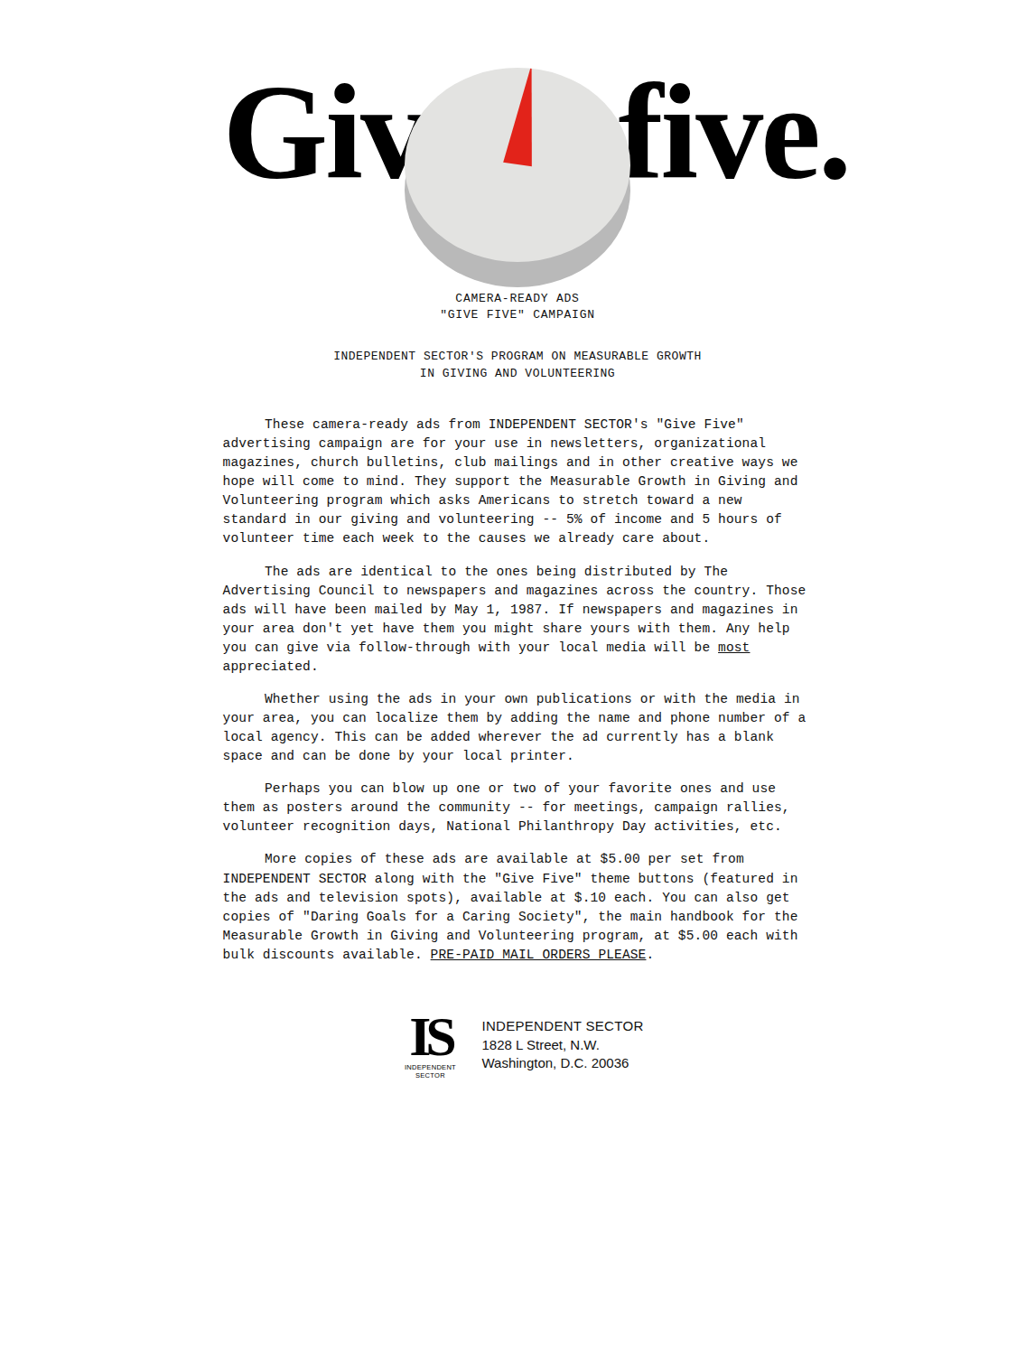Give five.
CAMERA-READY ADS
"GIVE FIVE" CAMPAIGN
INDEPENDENT SECTOR'S PROGRAM ON MEASURABLE GROWTH
IN GIVING AND VOLUNTEERING
These camera-ready ads from INDEPENDENT SECTOR's "Give Five" advertising campaign are for your use in newsletters, organizational magazines, church bulletins, club mailings and in other creative ways we hope will come to mind. They support the Measurable Growth in Giving and Volunteering program which asks Americans to stretch toward a new standard in our giving and volunteering -- 5% of income and 5 hours of volunteer time each week to the causes we already care about.
The ads are identical to the ones being distributed by The Advertising Council to newspapers and magazines across the country. Those ads will have been mailed by May 1, 1987. If newspapers and magazines in your area don't yet have them you might share yours with them. Any help you can give via follow-through with your local media will be most appreciated.
Whether using the ads in your own publications or with the media in your area, you can localize them by adding the name and phone number of a local agency. This can be added wherever the ad currently has a blank space and can be done by your local printer.
Perhaps you can blow up one or two of your favorite ones and use them as posters around the community -- for meetings, campaign rallies, volunteer recognition days, National Philanthropy Day activities, etc.
More copies of these ads are available at $5.00 per set from INDEPENDENT SECTOR along with the "Give Five" theme buttons (featured in the ads and television spots), available at $.10 each. You can also get copies of "Daring Goals for a Caring Society", the main handbook for the Measurable Growth in Giving and Volunteering program, at $5.00 each with bulk discounts available. PRE-PAID MAIL ORDERS PLEASE.
IS
INDEPENDENT
SECTOR
INDEPENDENT SECTOR
1828 L Street, N.W.
Washington, D.C. 20036